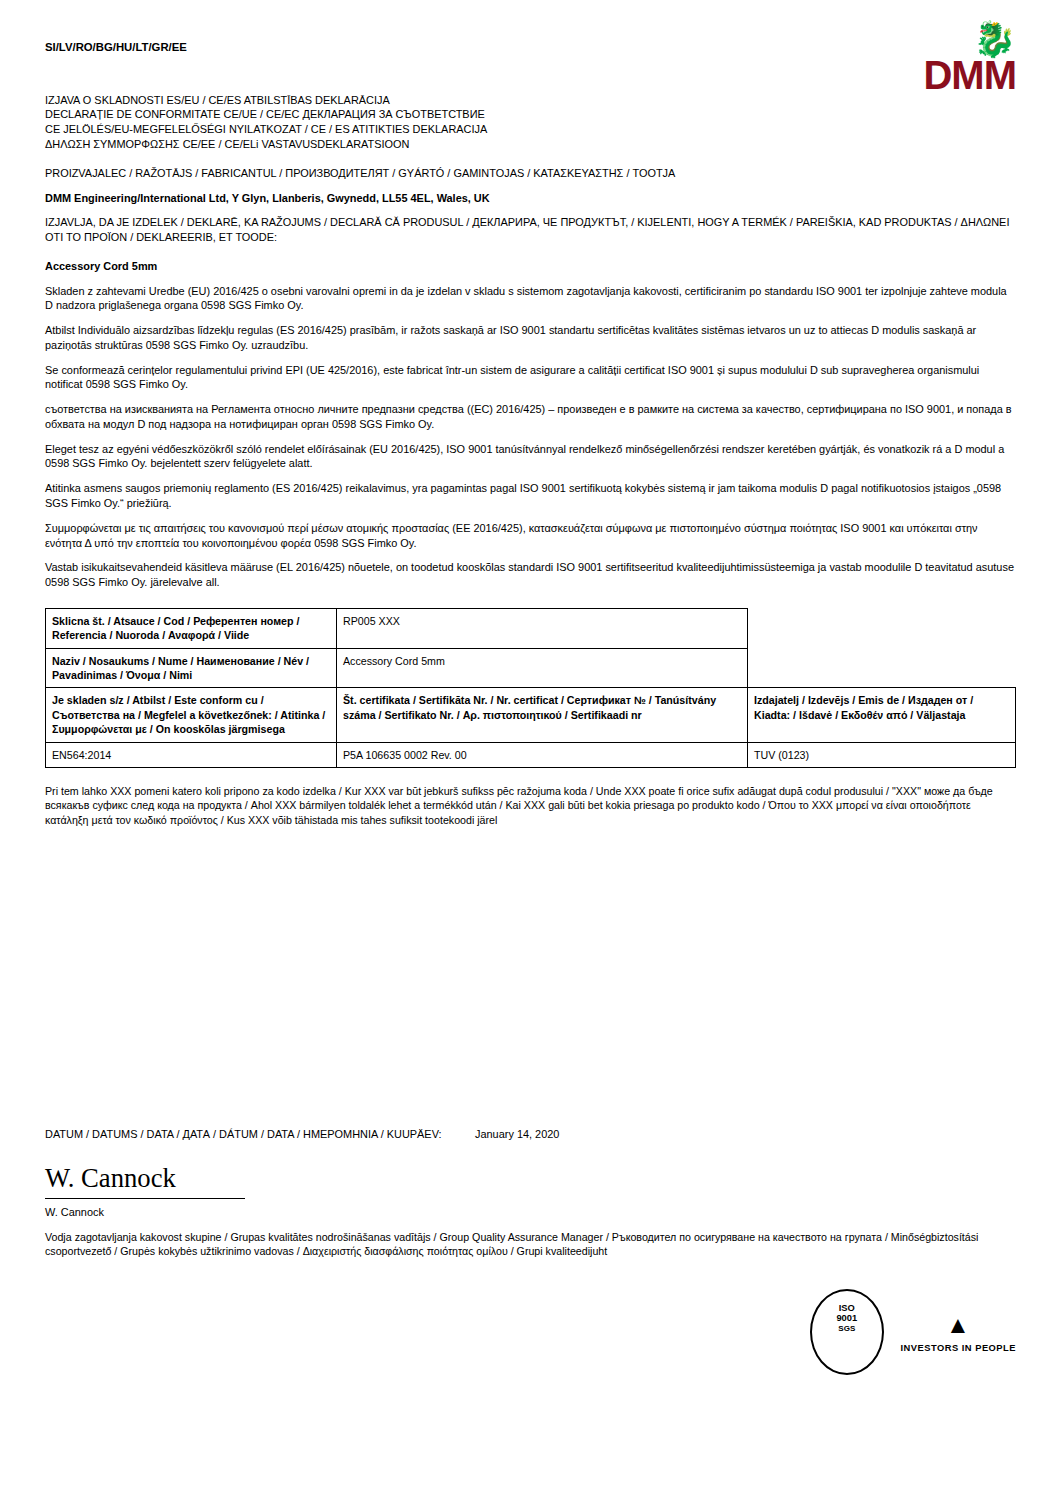🐉
DMM
SI/LV/RO/BG/HU/LT/GR/EE
IZJAVA O SKLADNOSTI ES/EU / CE/ES ATBILSTĪBAS DEKLARĀCIJA
DECLARAȚIE DE CONFORMITATE CE/UE / CE/EC ДЕКЛАРАЦИЯ ЗА СЪОТВЕТСТВИЕ
CE JELÖLÉS/EU-MEGFELELŐSÉGI NYILATKOZAT / CE / ES ATITIKTIES DEKLARACIJA
ΔΗΛΩΣΗ ΣΥΜΜΟΡΦΩΣΗΣ CE/EE / CE/ELi VASTAVUSDEKLARATSIOON
PROIZVAJALEC / RAŽOTĀJS / FABRICANTUL / ПРОИЗВОДИТЕЛЯТ / GYÁRTÓ / GAMINTOJAS / ΚΑΤΑΣΚΕΥΑΣΤΗΣ / TOOTJA
DMM Engineering/International Ltd, Y Glyn, Llanberis, Gwynedd, LL55 4EL, Wales, UK
IZJAVLJA, DA JE IZDELEK / DEKLARĒ, KA RAŽOJUMS / DECLARĂ CĂ PRODUSUL / ДЕКЛАРИРА, ЧЕ ПРОДУКТЪТ, / KIJELENTI, HOGY A TERMÉK / PAREIŠKIA, KAD PRODUKTAS / ΔΗΛΩΝΕΙ ΟΤΙ ΤΟ ΠΡΟΪΟΝ / DEKLAREERIB, ET TOODE:
Accessory Cord 5mm
Skladen z zahtevami Uredbe (EU) 2016/425 o osebni varovalni opremi in da je izdelan v skladu s sistemom zagotavljanja kakovosti, certificiranim po standardu ISO 9001 ter izpolnjuje zahteve modula D nadzora priglašenega organa 0598 SGS Fimko Oy.
Atbilst Individuālo aizsardzības līdzekļu regulas (ES 2016/425) prasībām, ir ražots saskaņā ar ISO 9001 standartu sertificētas kvalitātes sistēmas ietvaros un uz to attiecas D modulis saskaņā ar paziņotās struktūras 0598 SGS Fimko Oy. uzraudzību.
Se conformează cerințelor regulamentului privind EPI (UE 425/2016), este fabricat într-un sistem de asigurare a calității certificat ISO 9001 și supus modulului D sub supravegherea organismului notificat 0598 SGS Fimko Oy.
съответства на изискванията на Регламента относно личните предпазни средства ((ЕС) 2016/425) – произведен е в рамките на система за качество, сертифицирана по ISO 9001, и попада в обхвата на модул D под надзора на нотифициран орган 0598 SGS Fimko Oy.
Eleget tesz az egyéni védőeszközökről szóló rendelet előírásainak (EU 2016/425), ISO 9001 tanúsítvánnyal rendelkező minőségellenőrzési rendszer keretében gyártják, és vonatkozik rá a D modul a 0598 SGS Fimko Oy. bejelentett szerv felügyelete alatt.
Atitinka asmens saugos priemonių reglamento (ES 2016/425) reikalavimus, yra pagamintas pagal ISO 9001 sertifikuotą kokybės sistemą ir jam taikoma modulis D pagal notifikuotosios įstaigos „0598 SGS Fimko Oy.“ priežiūrą.
Συμμορφώνεται με τις απαιτήσεις του κανονισμού περί μέσων ατομικής προστασίας (ΕΕ 2016/425), κατασκευάζεται σύμφωνα με πιστοποιημένο σύστημα ποιότητας ISO 9001 και υπόκειται στην ενότητα Δ υπό την εποπτεία του κοινοποιημένου φορέα 0598 SGS Fimko Oy.
Vastab isikukaitsevahendeid käsitleva määruse (EL 2016/425) nõuetele, on toodetud kooskõlas standardi ISO 9001 sertifitseeritud kvaliteedijuhtimissüsteemiga ja vastab moodulile D teavitatud asutuse 0598 SGS Fimko Oy. järelevalve all.
| Sklicna št. / Atsauce / Cod / Референтен номер / Referencia / Nuoroda / Αναφορά / Viide | RP005 XXX |
| Naziv / Nosaukums / Nume / Наименование / Név / Pavadinimas / Όνομα / Nimi | Accessory Cord 5mm |
| Je skladen s/z / Atbilst / Este conform cu / Съответства на / Megfelel a következőnek: / Atitinka / Συμμορφώνεται με / On kooskõlas järgmisega | Št. certifikata / Sertifikāta Nr. / Nr. certificat / Сертификат № / Tanúsítvány száma / Sertifikato Nr. / Αρ. πιστοποιητικού / Sertifikaadi nr | Izdajatelj / Izdevējs / Emis de / Издаден от / Kiadta: / Išdavė / Εκδοθέν από / Väljastaja |
| EN564:2014 | P5A 106635 0002 Rev. 00 | TUV (0123) |
Pri tem lahko XXX pomeni katero koli pripono za kodo izdelka / Kur XXX var būt jebkurš sufikss pēc ražojuma koda / Unde XXX poate fi orice sufix adăugat după codul produsului / "XXX" може да бъде всякакъв суфикс след кода на продукта / Ahol XXX bármilyen toldalék lehet a termékkód után / Kai XXX gali būti bet kokia priesaga po produkto kodo / Όπου το XXX μπορεί να είναι οποιοδήποτε κατάληξη μετά τον κωδικό προϊόντος / Kus XXX võib tähistada mis tahes sufiksit tootekoodi järel
DATUM / DATUMS / DATA / ДАТА / DÁTUM / DATA / ΗΜΕΡΟΜΗΝΙΑ / KUUPÄEV: January 14, 2020
W. Cannock
W. Cannock
Vodja zagotavljanja kakovost skupine / Grupas kvalitātes nodrošināšanas vadītājs / Group Quality Assurance Manager / Ръководител по осигуряване на качеството на групата / Minőségbiztosítási csoportvezető / Grupės kokybės užtikrinimo vadovas / Διαχειριστής διασφάλισης ποιότητας ομίλου / Grupi kvaliteedijuht
ISO
9001
SGS
▲INVESTORS IN PEOPLE